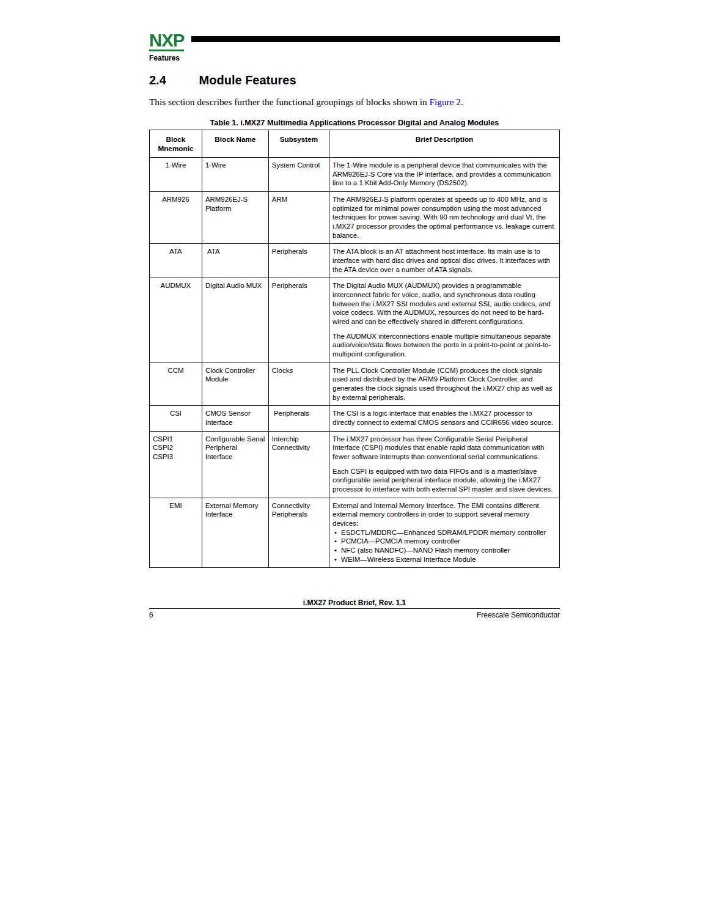NXP
Features
2.4 Module Features
This section describes further the functional groupings of blocks shown in Figure 2.
Table 1. i.MX27 Multimedia Applications Processor Digital and Analog Modules
| Block Mnemonic | Block Name | Subsystem | Brief Description |
| --- | --- | --- | --- |
| 1-Wire | 1-Wire | System Control | The 1-Wire module is a peripheral device that communicates with the ARM926EJ-S Core via the IP interface, and provides a communication line to a 1 Kbit Add-Only Memory (DS2502). |
| ARM926 | ARM926EJ-S Platform | ARM | The ARM926EJ-S platform operates at speeds up to 400 MHz, and is optimized for minimal power consumption using the most advanced techniques for power saving. With 90 nm technology and dual Vt, the i.MX27 processor provides the optimal performance vs. leakage current balance. |
| ATA | ATA | Peripherals | The ATA block is an AT attachment host interface. Its main use is to interface with hard disc drives and optical disc drives. It interfaces with the ATA device over a number of ATA signals. |
| AUDMUX | Digital Audio MUX | Peripherals | The Digital Audio MUX (AUDMUX) provides a programmable interconnect fabric for voice, audio, and synchronous data routing between the i.MX27 SSI modules and external SSI, audio codecs, and voice codecs. With the AUDMUX, resources do not need to be hard-wired and can be effectively shared in different configurations. The AUDMUX interconnections enable multiple simultaneous separate audio/voice/data flows between the ports in a point-to-point or point-to-multipoint configuration. |
| CCM | Clock Controller Module | Clocks | The PLL Clock Controller Module (CCM) produces the clock signals used and distributed by the ARM9 Platform Clock Controller, and generates the clock signals used throughout the i.MX27 chip as well as by external peripherals. |
| CSI | CMOS Sensor Interface | Peripherals | The CSI is a logic interface that enables the i.MX27 processor to directly connect to external CMOS sensors and CCIR656 video source. |
| CSPI1 CSPI2 CSPI3 | Configurable Serial Peripheral Interface | Interchip Connectivity | The i.MX27 processor has three Configurable Serial Peripheral Interface (CSPI) modules that enable rapid data communication with fewer software interrupts than conventional serial communications. Each CSPI is equipped with two data FIFOs and is a master/slave configurable serial peripheral interface module, allowing the i.MX27 processor to interface with both external SPI master and slave devices. |
| EMI | External Memory Interface | Connectivity Peripherals | External and Internal Memory Interface. The EMI contains different external memory controllers in order to support several memory devices: ESDCTL/MDDRC—Enhanced SDRAM/LPDDR memory controller PCMCIA—PCMCIA memory controller NFC (also NANDFC)—NAND Flash memory controller WEIM—Wireless External Interface Module |
i.MX27 Product Brief, Rev. 1.1
6 Freescale Semiconductor